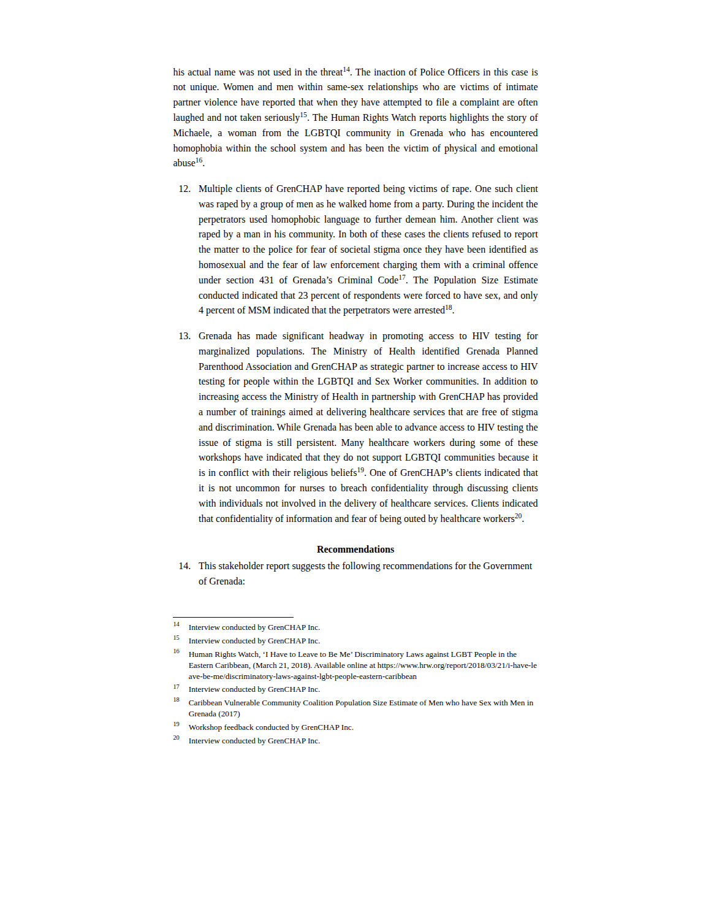his actual name was not used in the threat14. The inaction of Police Officers in this case is not unique. Women and men within same-sex relationships who are victims of intimate partner violence have reported that when they have attempted to file a complaint are often laughed and not taken seriously15. The Human Rights Watch reports highlights the story of Michaele, a woman from the LGBTQI community in Grenada who has encountered homophobia within the school system and has been the victim of physical and emotional abuse16.
Multiple clients of GrenCHAP have reported being victims of rape. One such client was raped by a group of men as he walked home from a party. During the incident the perpetrators used homophobic language to further demean him. Another client was raped by a man in his community. In both of these cases the clients refused to report the matter to the police for fear of societal stigma once they have been identified as homosexual and the fear of law enforcement charging them with a criminal offence under section 431 of Grenada’s Criminal Code17. The Population Size Estimate conducted indicated that 23 percent of respondents were forced to have sex, and only 4 percent of MSM indicated that the perpetrators were arrested18.
Grenada has made significant headway in promoting access to HIV testing for marginalized populations. The Ministry of Health identified Grenada Planned Parenthood Association and GrenCHAP as strategic partner to increase access to HIV testing for people within the LGBTQI and Sex Worker communities. In addition to increasing access the Ministry of Health in partnership with GrenCHAP has provided a number of trainings aimed at delivering healthcare services that are free of stigma and discrimination. While Grenada has been able to advance access to HIV testing the issue of stigma is still persistent. Many healthcare workers during some of these workshops have indicated that they do not support LGBTQI communities because it is in conflict with their religious beliefs19. One of GrenCHAP’s clients indicated that it is not uncommon for nurses to breach confidentiality through discussing clients with individuals not involved in the delivery of healthcare services. Clients indicated that confidentiality of information and fear of being outed by healthcare workers20.
Recommendations
This stakeholder report suggests the following recommendations for the Government of Grenada:
Interview conducted by GrenCHAP Inc.
Interview conducted by GrenCHAP Inc.
Human Rights Watch, ‘I Have to Leave to Be Me’ Discriminatory Laws against LGBT People in the Eastern Caribbean, (March 21, 2018). Available online at https://www.hrw.org/report/2018/03/21/i-have-leave-be-me/discriminatory-laws-against-lgbt-people-eastern-caribbean
Interview conducted by GrenCHAP Inc.
Caribbean Vulnerable Community Coalition Population Size Estimate of Men who have Sex with Men in Grenada (2017)
Workshop feedback conducted by GrenCHAP Inc.
Interview conducted by GrenCHAP Inc.